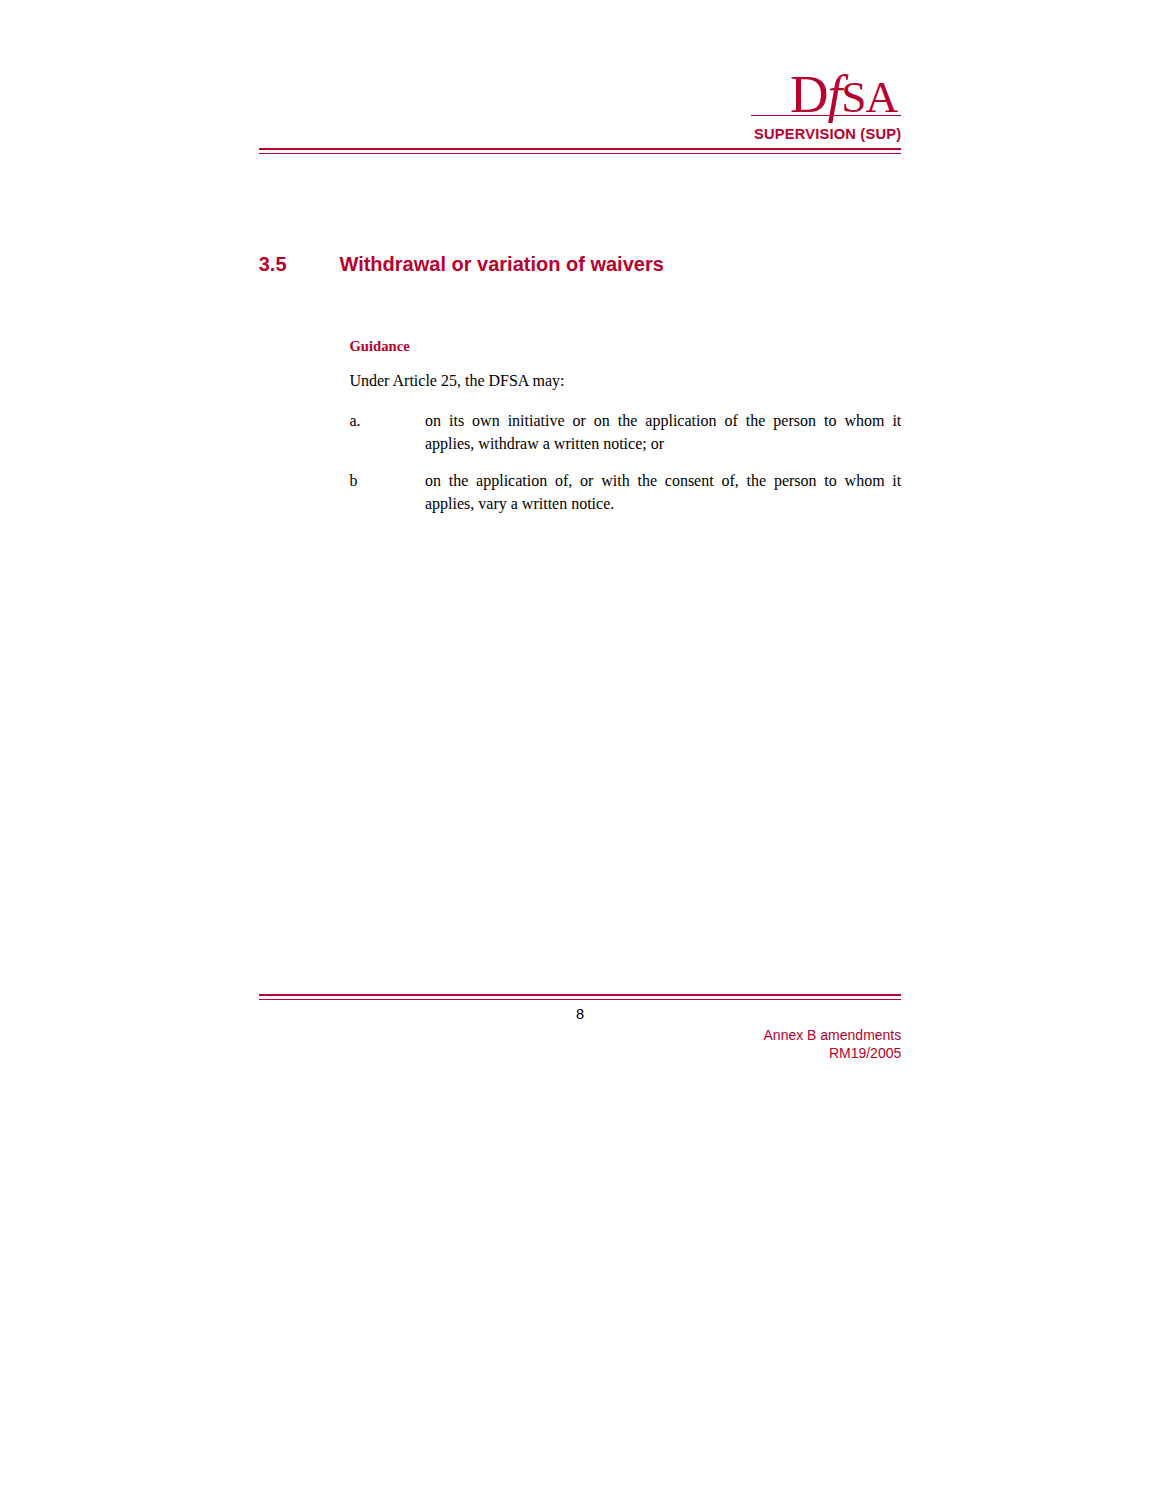Df SA
SUPERVISION (SUP)
3.5 Withdrawal or variation of waivers
Guidance
Under Article 25, the DFSA may:
a. on its own initiative or on the application of the person to whom it applies, withdraw a written notice; or
b on the application of, or with the consent of, the person to whom it applies, vary a written notice.
8
Annex B amendments
RM19/2005